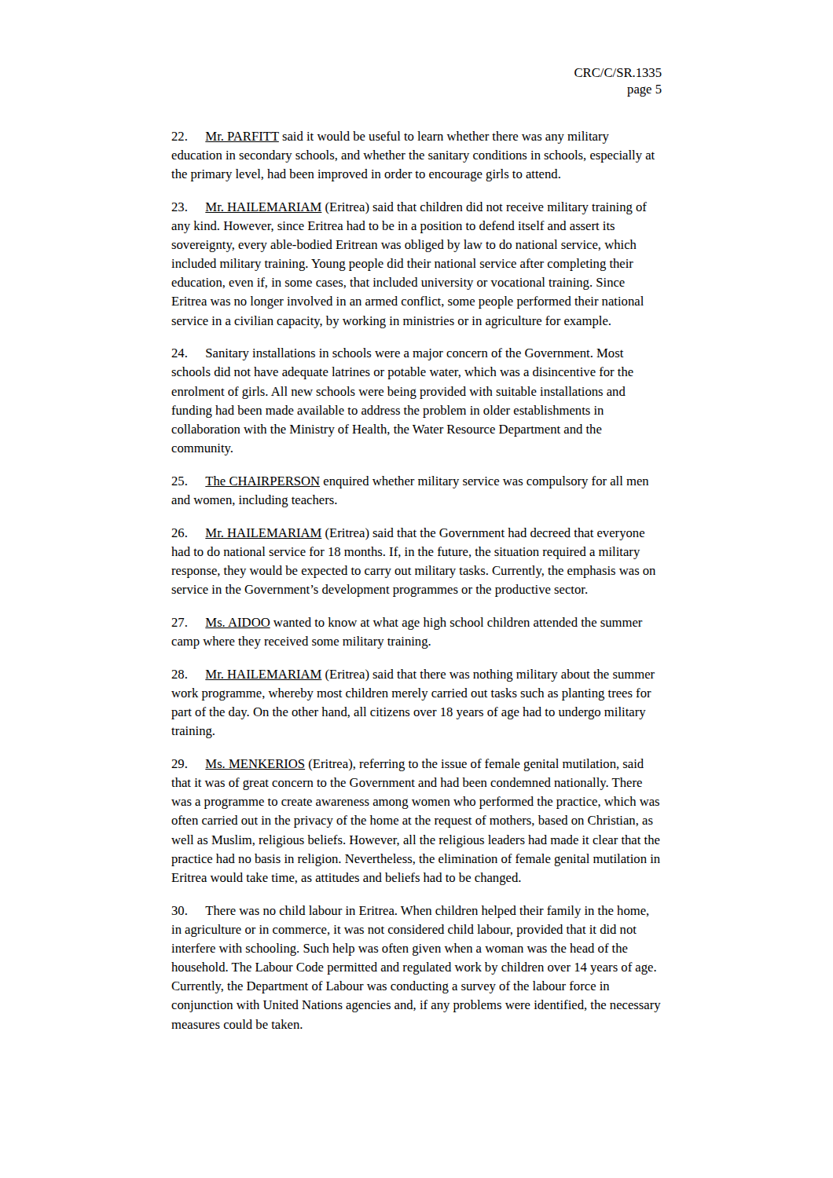CRC/C/SR.1335
page 5
22. Mr. PARFITT said it would be useful to learn whether there was any military education in secondary schools, and whether the sanitary conditions in schools, especially at the primary level, had been improved in order to encourage girls to attend.
23. Mr. HAILEMARIAM (Eritrea) said that children did not receive military training of any kind. However, since Eritrea had to be in a position to defend itself and assert its sovereignty, every able-bodied Eritrean was obliged by law to do national service, which included military training. Young people did their national service after completing their education, even if, in some cases, that included university or vocational training. Since Eritrea was no longer involved in an armed conflict, some people performed their national service in a civilian capacity, by working in ministries or in agriculture for example.
24. Sanitary installations in schools were a major concern of the Government. Most schools did not have adequate latrines or potable water, which was a disincentive for the enrolment of girls. All new schools were being provided with suitable installations and funding had been made available to address the problem in older establishments in collaboration with the Ministry of Health, the Water Resource Department and the community.
25. The CHAIRPERSON enquired whether military service was compulsory for all men and women, including teachers.
26. Mr. HAILEMARIAM (Eritrea) said that the Government had decreed that everyone had to do national service for 18 months. If, in the future, the situation required a military response, they would be expected to carry out military tasks. Currently, the emphasis was on service in the Government’s development programmes or the productive sector.
27. Ms. AIDOO wanted to know at what age high school children attended the summer camp where they received some military training.
28. Mr. HAILEMARIAM (Eritrea) said that there was nothing military about the summer work programme, whereby most children merely carried out tasks such as planting trees for part of the day. On the other hand, all citizens over 18 years of age had to undergo military training.
29. Ms. MENKERIOS (Eritrea), referring to the issue of female genital mutilation, said that it was of great concern to the Government and had been condemned nationally. There was a programme to create awareness among women who performed the practice, which was often carried out in the privacy of the home at the request of mothers, based on Christian, as well as Muslim, religious beliefs. However, all the religious leaders had made it clear that the practice had no basis in religion. Nevertheless, the elimination of female genital mutilation in Eritrea would take time, as attitudes and beliefs had to be changed.
30. There was no child labour in Eritrea. When children helped their family in the home, in agriculture or in commerce, it was not considered child labour, provided that it did not interfere with schooling. Such help was often given when a woman was the head of the household. The Labour Code permitted and regulated work by children over 14 years of age. Currently, the Department of Labour was conducting a survey of the labour force in conjunction with United Nations agencies and, if any problems were identified, the necessary measures could be taken.